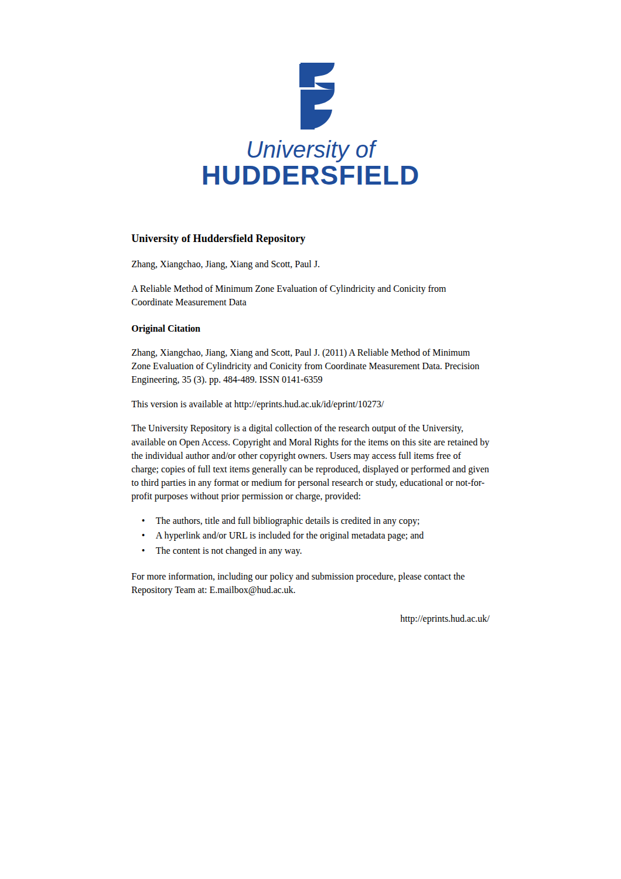University of HUDDERSFIELD
University of Huddersfield Repository
Zhang, Xiangchao, Jiang, Xiang and Scott, Paul J.
A Reliable Method of Minimum Zone Evaluation of Cylindricity and Conicity from Coordinate Measurement Data
Original Citation
Zhang, Xiangchao, Jiang, Xiang and Scott, Paul J. (2011) A Reliable Method of Minimum Zone Evaluation of Cylindricity and Conicity from Coordinate Measurement Data. Precision Engineering, 35 (3). pp. 484-489. ISSN 0141-6359
This version is available at http://eprints.hud.ac.uk/id/eprint/10273/
The University Repository is a digital collection of the research output of the University, available on Open Access. Copyright and Moral Rights for the items on this site are retained by the individual author and/or other copyright owners. Users may access full items free of charge; copies of full text items generally can be reproduced, displayed or performed and given to third parties in any format or medium for personal research or study, educational or not-for-profit purposes without prior permission or charge, provided:
The authors, title and full bibliographic details is credited in any copy;
A hyperlink and/or URL is included for the original metadata page; and
The content is not changed in any way.
For more information, including our policy and submission procedure, please contact the Repository Team at: E.mailbox@hud.ac.uk.
http://eprints.hud.ac.uk/